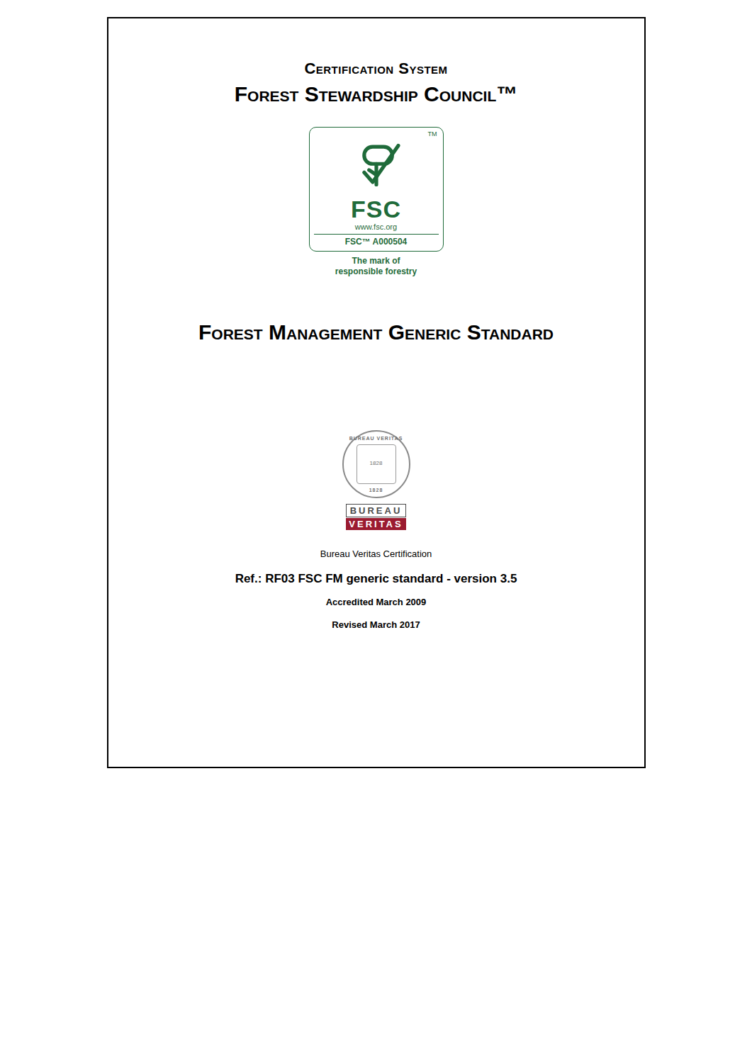Certification System
Forest Stewardship Council™
TM
FSC
www.fsc.org
FSC™ A000504
The mark of
responsible forestry
Forest Management Generic Standard
BUREAU VERITAS
1828
1828
BUREAU VERITAS
Bureau Veritas Certification
Ref.: RF03 FSC FM generic standard - version 3.5
Accredited March 2009
Revised March 2017